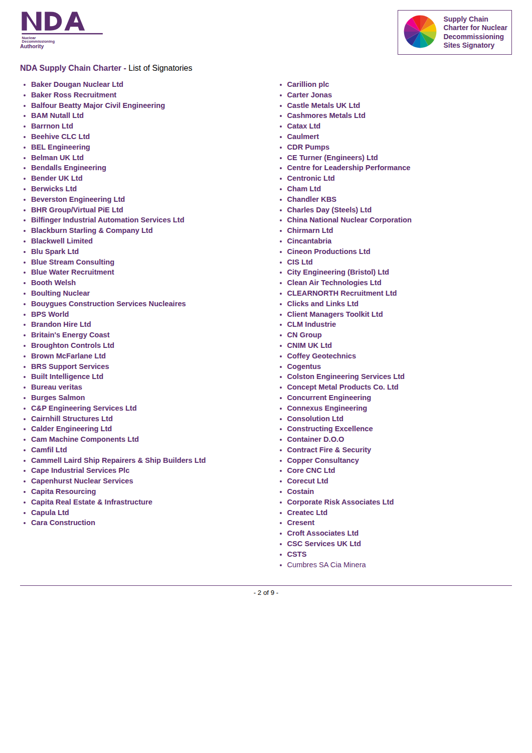Nuclear Decommissioning
Authority
Supply Chain
Charter for Nuclear
Decommissioning
Sites Signatory
NDA Supply Chain Charter - List of Signatories
Baker Dougan Nuclear Ltd
Baker Ross Recruitment
Balfour Beatty Major Civil Engineering
BAM Nutall Ltd
Barrnon Ltd
Beehive CLC Ltd
BEL Engineering
Belman UK Ltd
Bendalls Engineering
Bender UK Ltd
Berwicks Ltd
Beverston Engineering Ltd
BHR Group/Virtual PiE Ltd
Bilfinger Industrial Automation Services Ltd
Blackburn Starling & Company Ltd
Blackwell Limited
Blu Spark Ltd
Blue Stream Consulting
Blue Water Recruitment
Booth Welsh
Boulting Nuclear
Bouygues Construction Services Nucleaires
BPS World
Brandon Hire Ltd
Britain's Energy Coast
Broughton Controls Ltd
Brown McFarlane Ltd
BRS Support Services
Built Intelligence Ltd
Bureau veritas
Burges Salmon
C&P Engineering Services Ltd
Cairnhill Structures Ltd
Calder Engineering Ltd
Cam Machine Components Ltd
Camfil Ltd
Cammell Laird Ship Repairers & Ship Builders Ltd
Cape Industrial Services Plc
Capenhurst Nuclear Services
Capita Resourcing
Capita Real Estate & Infrastructure
Capula Ltd
Cara Construction
Carillion plc
Carter Jonas
Castle Metals UK Ltd
Cashmores Metals Ltd
Catax Ltd
Caulmert
CDR Pumps
CE Turner (Engineers) Ltd
Centre for Leadership Performance
Centronic Ltd
Cham Ltd
Chandler KBS
Charles Day (Steels) Ltd
China National Nuclear Corporation
Chirmarn Ltd
Cincantabria
Cineon Productions Ltd
CIS Ltd
City Engineering (Bristol) Ltd
Clean Air Technologies Ltd
CLEARNORTH Recruitment Ltd
Clicks and Links Ltd
Client Managers Toolkit Ltd
CLM Industrie
CN Group
CNIM UK Ltd
Coffey Geotechnics
Cogentus
Colston Engineering Services Ltd
Concept Metal Products Co. Ltd
Concurrent Engineering
Connexus Engineering
Consolution Ltd
Constructing Excellence
Container D.O.O
Contract Fire & Security
Copper Consultancy
Core CNC Ltd
Corecut Ltd
Costain
Corporate Risk Associates Ltd
Createc Ltd
Cresent
Croft Associates Ltd
CSC Services UK Ltd
CSTS
Cumbres SA Cia Minera
- 2 of 9 -